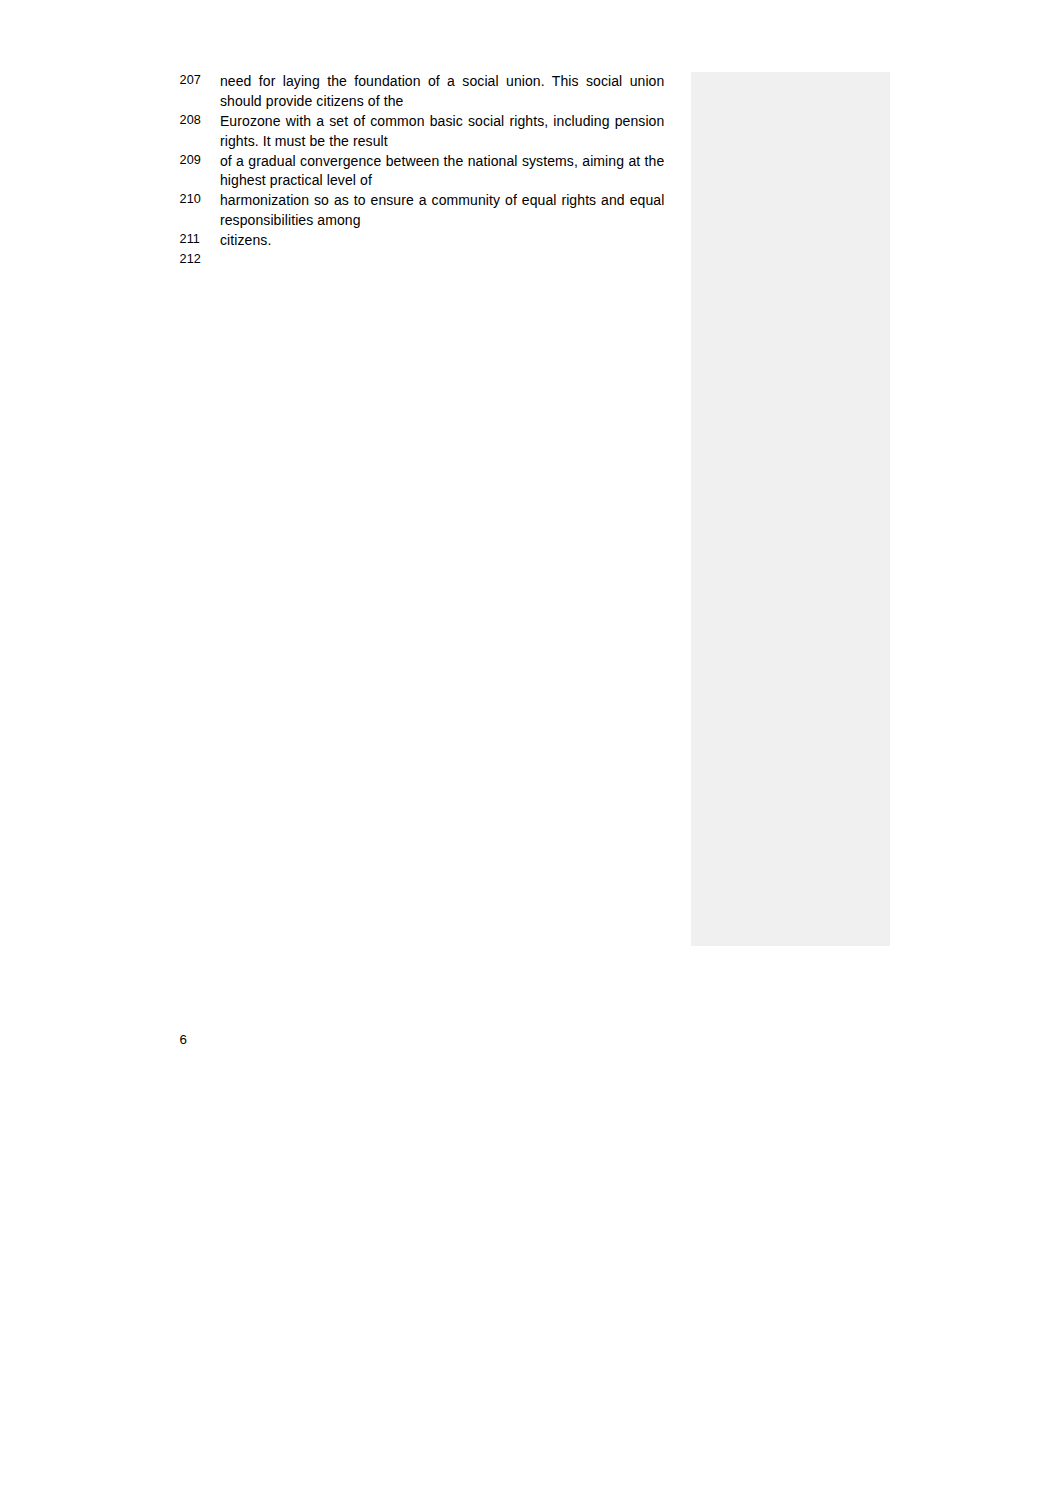| 207 | need for laying the foundation of a social union. This social union should provide citizens of the |
| 208 | Eurozone with a set of common basic social rights, including pension rights. It must be the result |
| 209 | of a gradual convergence between the national systems, aiming at the highest practical level of |
| 210 | harmonization so as to ensure a community of equal rights and equal responsibilities among |
| 211 | citizens. |
| 212 | |
6